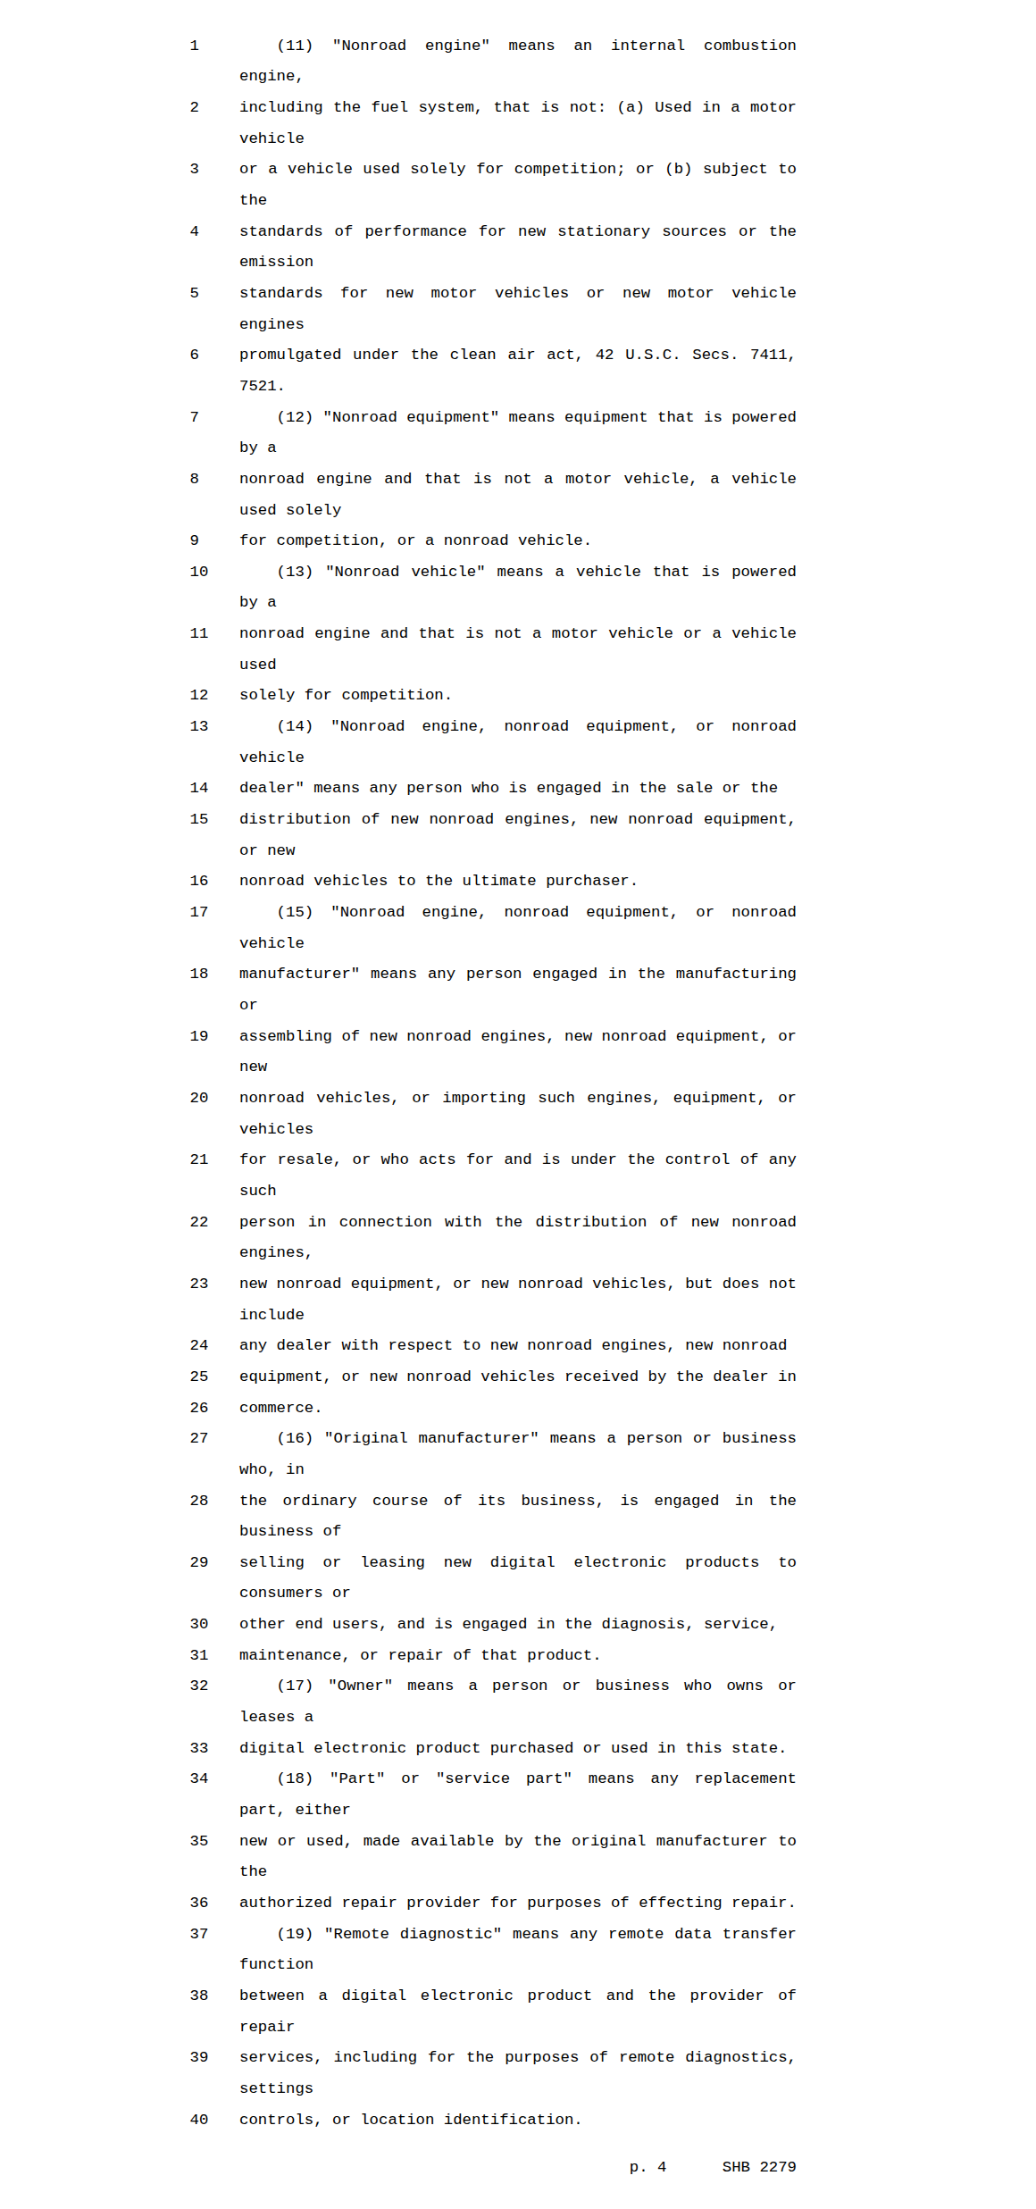(11) "Nonroad engine" means an internal combustion engine,
including the fuel system, that is not: (a) Used in a motor vehicle
or a vehicle used solely for competition; or (b) subject to the
standards of performance for new stationary sources or the emission
standards for new motor vehicles or new motor vehicle engines
promulgated under the clean air act, 42 U.S.C. Secs. 7411, 7521.
(12) "Nonroad equipment" means equipment that is powered by a
nonroad engine and that is not a motor vehicle, a vehicle used solely
for competition, or a nonroad vehicle.
(13) "Nonroad vehicle" means a vehicle that is powered by a
nonroad engine and that is not a motor vehicle or a vehicle used
solely for competition.
(14) "Nonroad engine, nonroad equipment, or nonroad vehicle
dealer" means any person who is engaged in the sale or the
distribution of new nonroad engines, new nonroad equipment, or new
nonroad vehicles to the ultimate purchaser.
(15) "Nonroad engine, nonroad equipment, or nonroad vehicle
manufacturer" means any person engaged in the manufacturing or
assembling of new nonroad engines, new nonroad equipment, or new
nonroad vehicles, or importing such engines, equipment, or vehicles
for resale, or who acts for and is under the control of any such
person in connection with the distribution of new nonroad engines,
new nonroad equipment, or new nonroad vehicles, but does not include
any dealer with respect to new nonroad engines, new nonroad
equipment, or new nonroad vehicles received by the dealer in
commerce.
(16) "Original manufacturer" means a person or business who, in
the ordinary course of its business, is engaged in the business of
selling or leasing new digital electronic products to consumers or
other end users, and is engaged in the diagnosis, service,
maintenance, or repair of that product.
(17) "Owner" means a person or business who owns or leases a
digital electronic product purchased or used in this state.
(18) "Part" or "service part" means any replacement part, either
new or used, made available by the original manufacturer to the
authorized repair provider for purposes of effecting repair.
(19) "Remote diagnostic" means any remote data transfer function
between a digital electronic product and the provider of repair
services, including for the purposes of remote diagnostics, settings
controls, or location identification.
p. 4 SHB 2279